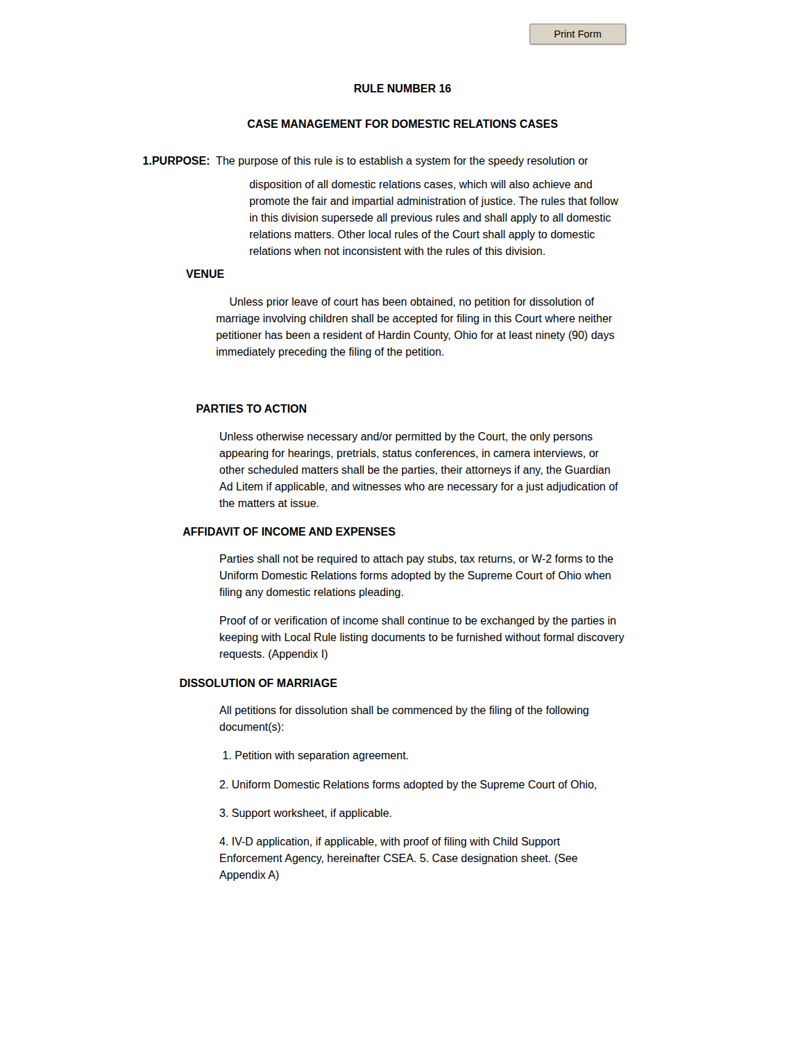Print Form
RULE NUMBER 16
CASE MANAGEMENT FOR DOMESTIC RELATIONS CASES
1.PURPOSE: The purpose of this rule is to establish a system for the speedy resolution or
disposition of all domestic relations cases, which will also achieve and promote the fair and impartial administration of justice. The rules that follow in this division supersede all previous rules and shall apply to all domestic relations matters. Other local rules of the Court shall apply to domestic relations when not inconsistent with the rules of this division.
VENUE
Unless prior leave of court has been obtained, no petition for dissolution of marriage involving children shall be accepted for filing in this Court where neither petitioner has been a resident of Hardin County, Ohio for at least ninety (90) days immediately preceding the filing of the petition.
PARTIES TO ACTION
Unless otherwise necessary and/or permitted by the Court, the only persons appearing for hearings, pretrials, status conferences, in camera interviews, or other scheduled matters shall be the parties, their attorneys if any, the Guardian Ad Litem if applicable, and witnesses who are necessary for a just adjudication of the matters at issue.
AFFIDAVIT OF INCOME AND EXPENSES
Parties shall not be required to attach pay stubs, tax returns, or W-2 forms to the Uniform Domestic Relations forms adopted by the Supreme Court of Ohio when filing any domestic relations pleading.
Proof of or verification of income shall continue to be exchanged by the parties in keeping with Local Rule listing documents to be furnished without formal discovery requests. (Appendix I)
DISSOLUTION OF MARRIAGE
All petitions for dissolution shall be commenced by the filing of the following document(s):
1. Petition with separation agreement.
2. Uniform Domestic Relations forms adopted by the Supreme Court of Ohio,
3. Support worksheet, if applicable.
4. IV-D application, if applicable, with proof of filing with Child Support Enforcement Agency, hereinafter CSEA. 5. Case designation sheet. (See Appendix A)